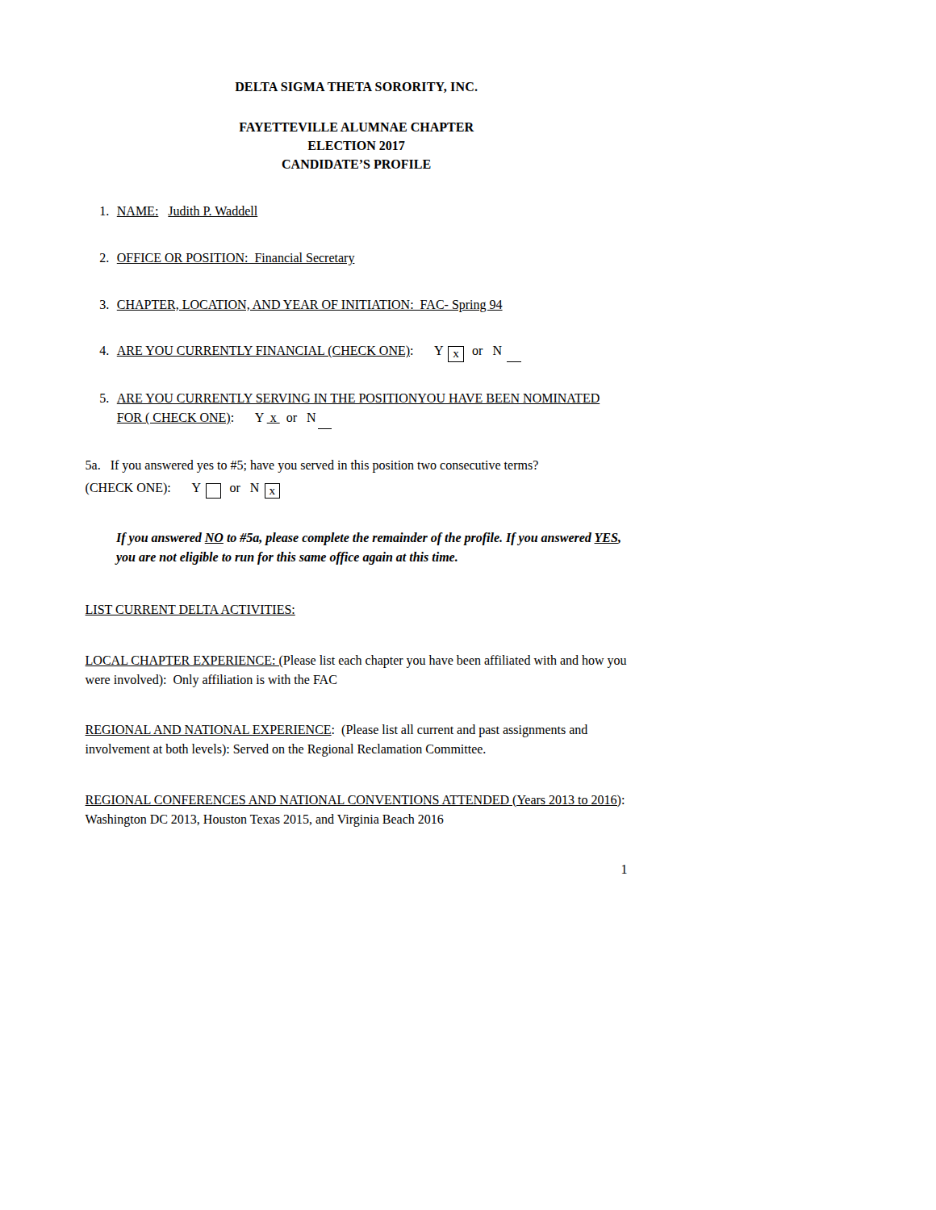DELTA SIGMA THETA SORORITY, INC.
FAYETTEVILLE ALUMNAE CHAPTER
ELECTION 2017
CANDIDATE’S PROFILE
NAME: Judith P. Waddell
OFFICE OR POSITION: Financial Secretary
CHAPTER, LOCATION, AND YEAR OF INITIATION: FAC- Spring 94
ARE YOU CURRENTLY FINANCIAL (CHECK ONE): Y x or N
ARE YOU CURRENTLY SERVING IN THE POSITIONYOU HAVE BEEN NOMINATED FOR ( CHECK ONE): Y x or N
5a. If you answered yes to #5; have you served in this position two consecutive terms?
(CHECK ONE): Y or N x
If you answered NO to #5a, please complete the remainder of the profile. If you answered YES, you are not eligible to run for this same office again at this time.
LIST CURRENT DELTA ACTIVITIES:
LOCAL CHAPTER EXPERIENCE: (Please list each chapter you have been affiliated with and how you were involved): Only affiliation is with the FAC
REGIONAL AND NATIONAL EXPERIENCE: (Please list all current and past assignments and involvement at both levels): Served on the Regional Reclamation Committee.
REGIONAL CONFERENCES AND NATIONAL CONVENTIONS ATTENDED (Years 2013 to 2016): Washington DC 2013, Houston Texas 2015, and Virginia Beach 2016
1